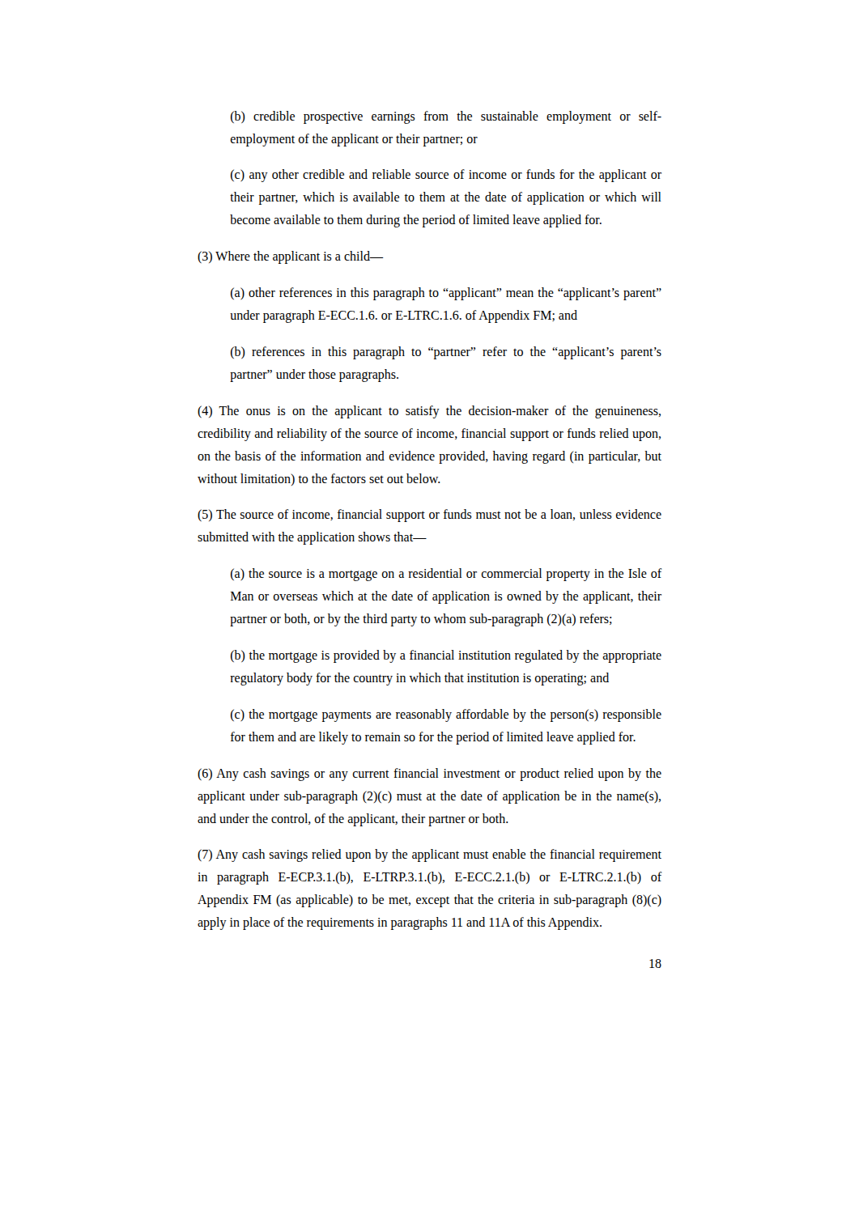(b) credible prospective earnings from the sustainable employment or self-employment of the applicant or their partner; or
(c) any other credible and reliable source of income or funds for the applicant or their partner, which is available to them at the date of application or which will become available to them during the period of limited leave applied for.
(3) Where the applicant is a child—
(a) other references in this paragraph to “applicant” mean the “applicant’s parent” under paragraph E-ECC.1.6. or E-LTRC.1.6. of Appendix FM; and
(b) references in this paragraph to “partner” refer to the “applicant’s parent’s partner” under those paragraphs.
(4) The onus is on the applicant to satisfy the decision-maker of the genuineness, credibility and reliability of the source of income, financial support or funds relied upon, on the basis of the information and evidence provided, having regard (in particular, but without limitation) to the factors set out below.
(5) The source of income, financial support or funds must not be a loan, unless evidence submitted with the application shows that—
(a) the source is a mortgage on a residential or commercial property in the Isle of Man or overseas which at the date of application is owned by the applicant, their partner or both, or by the third party to whom sub-paragraph (2)(a) refers;
(b) the mortgage is provided by a financial institution regulated by the appropriate regulatory body for the country in which that institution is operating; and
(c) the mortgage payments are reasonably affordable by the person(s) responsible for them and are likely to remain so for the period of limited leave applied for.
(6) Any cash savings or any current financial investment or product relied upon by the applicant under sub-paragraph (2)(c) must at the date of application be in the name(s), and under the control, of the applicant, their partner or both.
(7) Any cash savings relied upon by the applicant must enable the financial requirement in paragraph E-ECP.3.1.(b), E-LTRP.3.1.(b), E-ECC.2.1.(b) or E-LTRC.2.1.(b) of Appendix FM (as applicable) to be met, except that the criteria in sub-paragraph (8)(c) apply in place of the requirements in paragraphs 11 and 11A of this Appendix.
18